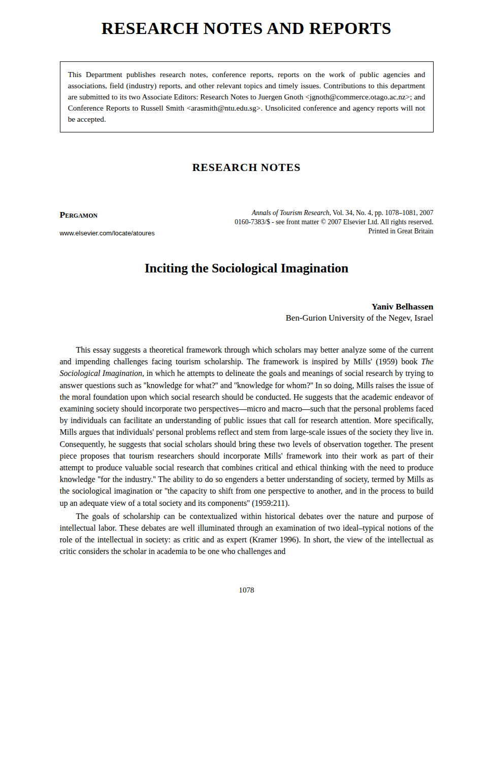RESEARCH NOTES AND REPORTS
This Department publishes research notes, conference reports, reports on the work of public agencies and associations, field (industry) reports, and other relevant topics and timely issues. Contributions to this department are submitted to its two Associate Editors: Research Notes to Juergen Gnoth <jgnoth@commerce.otago.ac.nz>; and Conference Reports to Russell Smith <arasmith@ntu.edu.sg>. Unsolicited conference and agency reports will not be accepted.
RESEARCH NOTES
Pergamon www.elsevier.com/locate/atoures
Annals of Tourism Research, Vol. 34, No. 4, pp. 1078–1081, 2007
0160-7383/$ - see front matter © 2007 Elsevier Ltd. All rights reserved.
Printed in Great Britain
Inciting the Sociological Imagination
Yaniv Belhassen Ben-Gurion University of the Negev, Israel
This essay suggests a theoretical framework through which scholars may better analyze some of the current and impending challenges facing tourism scholarship. The framework is inspired by Mills' (1959) book The Sociological Imagination, in which he attempts to delineate the goals and meanings of social research by trying to answer questions such as ''knowledge for what?'' and ''knowledge for whom?'' In so doing, Mills raises the issue of the moral foundation upon which social research should be conducted. He suggests that the academic endeavor of examining society should incorporate two perspectives—micro and macro—such that the personal problems faced by individuals can facilitate an understanding of public issues that call for research attention. More specifically, Mills argues that individuals' personal problems reflect and stem from large-scale issues of the society they live in. Consequently, he suggests that social scholars should bring these two levels of observation together. The present piece proposes that tourism researchers should incorporate Mills' framework into their work as part of their attempt to produce valuable social research that combines critical and ethical thinking with the need to produce knowledge ''for the industry.'' The ability to do so engenders a better understanding of society, termed by Mills as the sociological imagination or ''the capacity to shift from one perspective to another, and in the process to build up an adequate view of a total society and its components'' (1959:211).
The goals of scholarship can be contextualized within historical debates over the nature and purpose of intellectual labor. These debates are well illuminated through an examination of two ideal–typical notions of the role of the intellectual in society: as critic and as expert (Kramer 1996). In short, the view of the intellectual as critic considers the scholar in academia to be one who challenges and
1078